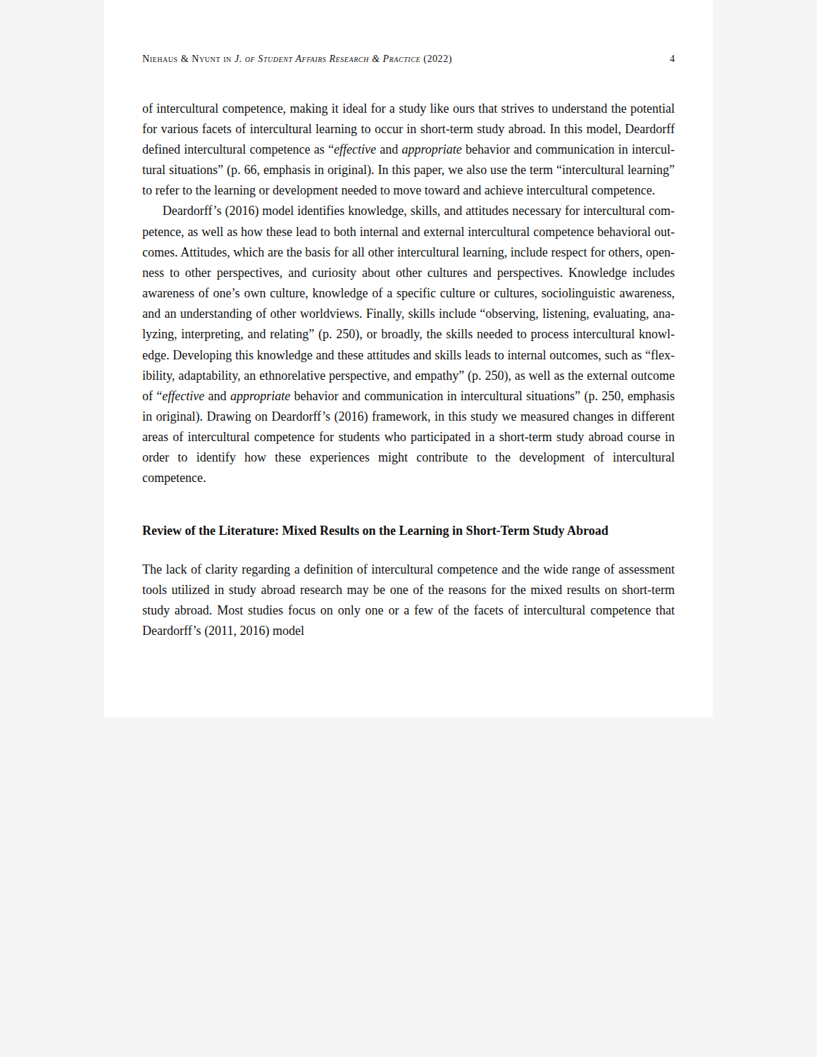Niehaus & Nyunt in J. of Student Affairs Research & Practice (2022) 4
of intercultural competence, making it ideal for a study like ours that strives to understand the potential for various facets of intercultural learning to occur in short-term study abroad. In this model, Deardorff defined intercultural competence as “effective and appropriate behavior and communication in intercultural situations” (p. 66, emphasis in original). In this paper, we also use the term “intercultural learning” to refer to the learning or development needed to move toward and achieve intercultural competence.
Deardorff’s (2016) model identifies knowledge, skills, and attitudes necessary for intercultural competence, as well as how these lead to both internal and external intercultural competence behavioral outcomes. Attitudes, which are the basis for all other intercultural learning, include respect for others, openness to other perspectives, and curiosity about other cultures and perspectives. Knowledge includes awareness of one’s own culture, knowledge of a specific culture or cultures, sociolinguistic awareness, and an understanding of other worldviews. Finally, skills include “observing, listening, evaluating, analyzing, interpreting, and relating” (p. 250), or broadly, the skills needed to process intercultural knowledge. Developing this knowledge and these attitudes and skills leads to internal outcomes, such as “flexibility, adaptability, an ethnorelative perspective, and empathy” (p. 250), as well as the external outcome of “effective and appropriate behavior and communication in intercultural situations” (p. 250, emphasis in original). Drawing on Deardorff’s (2016) framework, in this study we measured changes in different areas of intercultural competence for students who participated in a short-term study abroad course in order to identify how these experiences might contribute to the development of intercultural competence.
Review of the Literature: Mixed Results on the Learning in Short-Term Study Abroad
The lack of clarity regarding a definition of intercultural competence and the wide range of assessment tools utilized in study abroad research may be one of the reasons for the mixed results on short-term study abroad. Most studies focus on only one or a few of the facets of intercultural competence that Deardorff’s (2011, 2016) model